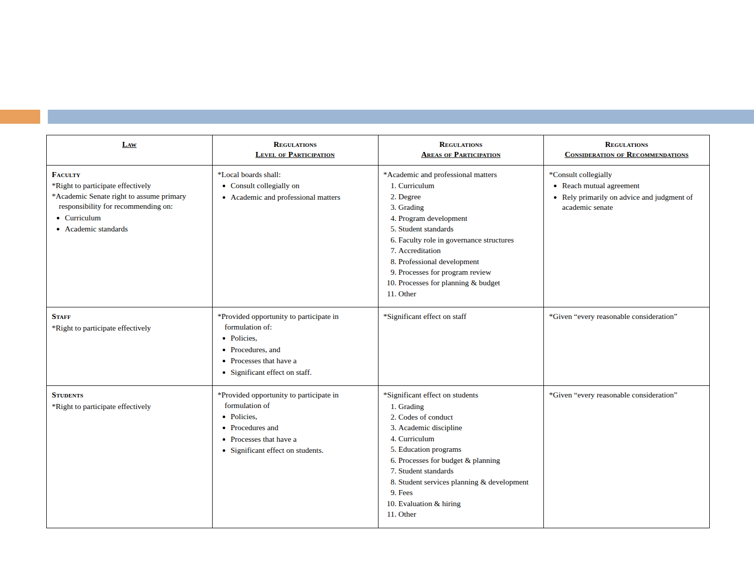| Law | Regulations Level of Participation | Regulations Areas of Participation | Regulations Consideration of Recommendations |
| --- | --- | --- | --- |
| Faculty *Right to participate effectively *Academic Senate right to assume primary responsibility for recommending on: Curriculum Academic standards | *Local boards shall: Consult collegially on Academic and professional matters | *Academic and professional matters Curriculum Degree Grading Program development Student standards Faculty role in governance structures Accreditation Professional development Processes for program review Processes for planning & budget Other | *Consult collegially Reach mutual agreement Rely primarily on advice and judgment of academic senate |
| Staff *Right to participate effectively | *Provided opportunity to participate in formulation of: Policies, Procedures, and Processes that have a Significant effect on staff. | *Significant effect on staff | *Given “every reasonable consideration” |
| Students *Right to participate effectively | *Provided opportunity to participate in formulation of Policies, Procedures and Processes that have a Significant effect on students. | *Significant effect on students Grading Codes of conduct Academic discipline Curriculum Education programs Processes for budget & planning Student standards Student services planning & development Fees Evaluation & hiring Other | *Given “every reasonable consideration” |